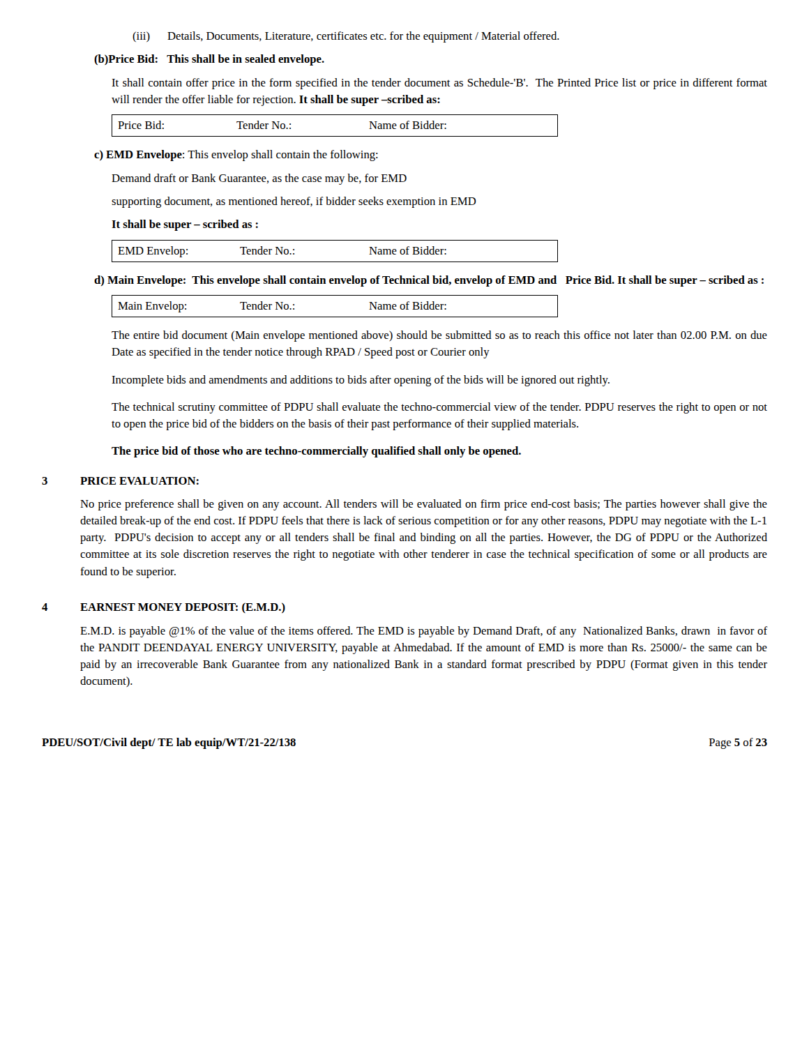(iii) Details, Documents, Literature, certificates etc. for the equipment / Material offered.
(b)Price Bid: This shall be in sealed envelope.
It shall contain offer price in the form specified in the tender document as Schedule-'B'. The Printed Price list or price in different format will render the offer liable for rejection. It shall be super –scribed as:
Price Bid: Tender No.: Name of Bidder:
c) EMD Envelope: This envelop shall contain the following:
Demand draft or Bank Guarantee, as the case may be, for EMD
supporting document, as mentioned hereof, if bidder seeks exemption in EMD
It shall be super – scribed as :
EMD Envelop: Tender No.: Name of Bidder:
d) Main Envelope: This envelope shall contain envelop of Technical bid, envelop of EMD and Price Bid. It shall be super – scribed as :
Main Envelop: Tender No.: Name of Bidder:
The entire bid document (Main envelope mentioned above) should be submitted so as to reach this office not later than 02.00 P.M. on due Date as specified in the tender notice through RPAD / Speed post or Courier only
Incomplete bids and amendments and additions to bids after opening of the bids will be ignored out rightly.
The technical scrutiny committee of PDPU shall evaluate the techno-commercial view of the tender. PDPU reserves the right to open or not to open the price bid of the bidders on the basis of their past performance of their supplied materials.
The price bid of those who are techno-commercially qualified shall only be opened.
3
PRICE EVALUATION:
No price preference shall be given on any account. All tenders will be evaluated on firm price end-cost basis; The parties however shall give the detailed break-up of the end cost. If PDPU feels that there is lack of serious competition or for any other reasons, PDPU may negotiate with the L-1 party. PDPU's decision to accept any or all tenders shall be final and binding on all the parties. However, the DG of PDPU or the Authorized committee at its sole discretion reserves the right to negotiate with other tenderer in case the technical specification of some or all products are found to be superior.
4
EARNEST MONEY DEPOSIT: (E.M.D.)
E.M.D. is payable @1% of the value of the items offered. The EMD is payable by Demand Draft, of any Nationalized Banks, drawn in favor of the PANDIT DEENDAYAL ENERGY UNIVERSITY, payable at Ahmedabad. If the amount of EMD is more than Rs. 25000/- the same can be paid by an irrecoverable Bank Guarantee from any nationalized Bank in a standard format prescribed by PDPU (Format given in this tender document).
PDEU/SOT/Civil dept/ TE lab equip/WT/21-22/138
Page 5 of 23